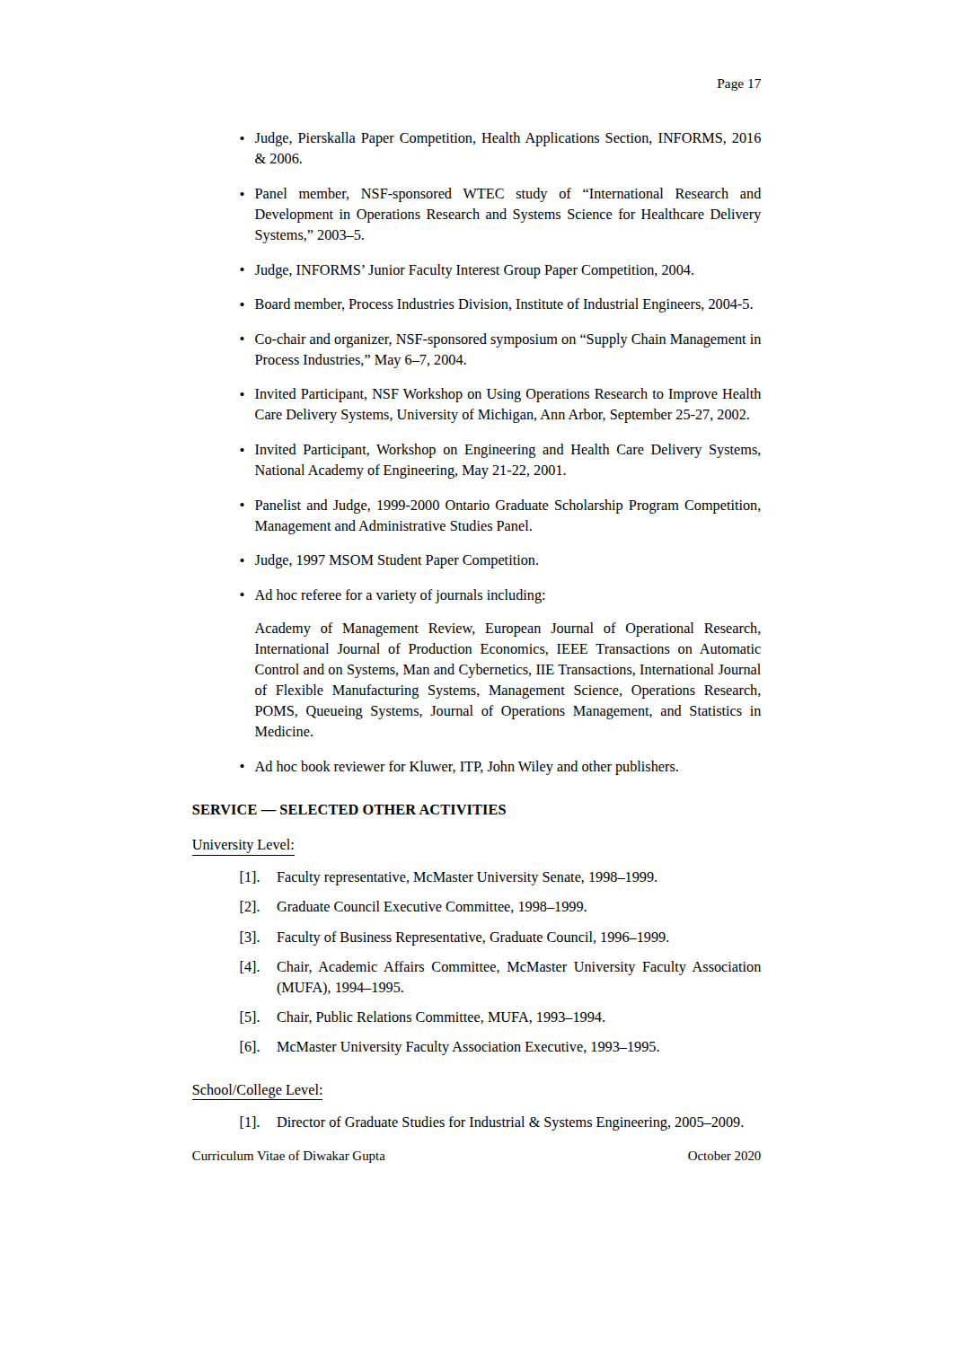Page 17
Judge, Pierskalla Paper Competition, Health Applications Section, INFORMS, 2016 & 2006.
Panel member, NSF-sponsored WTEC study of “International Research and Development in Operations Research and Systems Science for Healthcare Delivery Systems,” 2003–5.
Judge, INFORMS’ Junior Faculty Interest Group Paper Competition, 2004.
Board member, Process Industries Division, Institute of Industrial Engineers, 2004-5.
Co-chair and organizer, NSF-sponsored symposium on “Supply Chain Management in Process Industries,” May 6–7, 2004.
Invited Participant, NSF Workshop on Using Operations Research to Improve Health Care Delivery Systems, University of Michigan, Ann Arbor, September 25-27, 2002.
Invited Participant, Workshop on Engineering and Health Care Delivery Systems, National Academy of Engineering, May 21-22, 2001.
Panelist and Judge, 1999-2000 Ontario Graduate Scholarship Program Competition, Management and Administrative Studies Panel.
Judge, 1997 MSOM Student Paper Competition.
Ad hoc referee for a variety of journals including:
Academy of Management Review, European Journal of Operational Research, International Journal of Production Economics, IEEE Transactions on Automatic Control and on Systems, Man and Cybernetics, IIE Transactions, International Journal of Flexible Manufacturing Systems, Management Science, Operations Research, POMS, Queueing Systems, Journal of Operations Management, and Statistics in Medicine.
Ad hoc book reviewer for Kluwer, ITP, John Wiley and other publishers.
SERVICE — SELECTED OTHER ACTIVITIES
University Level:
Faculty representative, McMaster University Senate, 1998–1999.
Graduate Council Executive Committee, 1998–1999.
Faculty of Business Representative, Graduate Council, 1996–1999.
Chair, Academic Affairs Committee, McMaster University Faculty Association (MUFA), 1994–1995.
Chair, Public Relations Committee, MUFA, 1993–1994.
McMaster University Faculty Association Executive, 1993–1995.
School/College Level:
Director of Graduate Studies for Industrial & Systems Engineering, 2005–2009.
Curriculum Vitae of Diwakar Gupta
October 2020